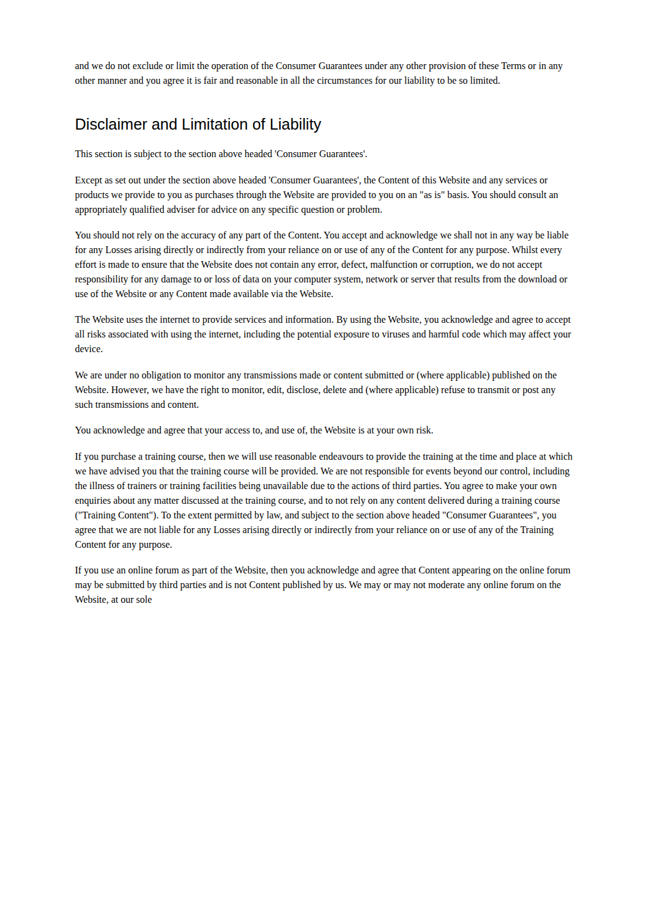and we do not exclude or limit the operation of the Consumer Guarantees under any other provision of these Terms or in any other manner and you agree it is fair and reasonable in all the circumstances for our liability to be so limited.
Disclaimer and Limitation of Liability
This section is subject to the section above headed 'Consumer Guarantees'.
Except as set out under the section above headed 'Consumer Guarantees', the Content of this Website and any services or products we provide to you as purchases through the Website are provided to you on an "as is" basis. You should consult an appropriately qualified adviser for advice on any specific question or problem.
You should not rely on the accuracy of any part of the Content. You accept and acknowledge we shall not in any way be liable for any Losses arising directly or indirectly from your reliance on or use of any of the Content for any purpose. Whilst every effort is made to ensure that the Website does not contain any error, defect, malfunction or corruption, we do not accept responsibility for any damage to or loss of data on your computer system, network or server that results from the download or use of the Website or any Content made available via the Website.
The Website uses the internet to provide services and information. By using the Website, you acknowledge and agree to accept all risks associated with using the internet, including the potential exposure to viruses and harmful code which may affect your device.
We are under no obligation to monitor any transmissions made or content submitted or (where applicable) published on the Website. However, we have the right to monitor, edit, disclose, delete and (where applicable) refuse to transmit or post any such transmissions and content.
You acknowledge and agree that your access to, and use of, the Website is at your own risk.
If you purchase a training course, then we will use reasonable endeavours to provide the training at the time and place at which we have advised you that the training course will be provided. We are not responsible for events beyond our control, including the illness of trainers or training facilities being unavailable due to the actions of third parties. You agree to make your own enquiries about any matter discussed at the training course, and to not rely on any content delivered during a training course ("Training Content"). To the extent permitted by law, and subject to the section above headed "Consumer Guarantees", you agree that we are not liable for any Losses arising directly or indirectly from your reliance on or use of any of the Training Content for any purpose.
If you use an online forum as part of the Website, then you acknowledge and agree that Content appearing on the online forum may be submitted by third parties and is not Content published by us. We may or may not moderate any online forum on the Website, at our sole